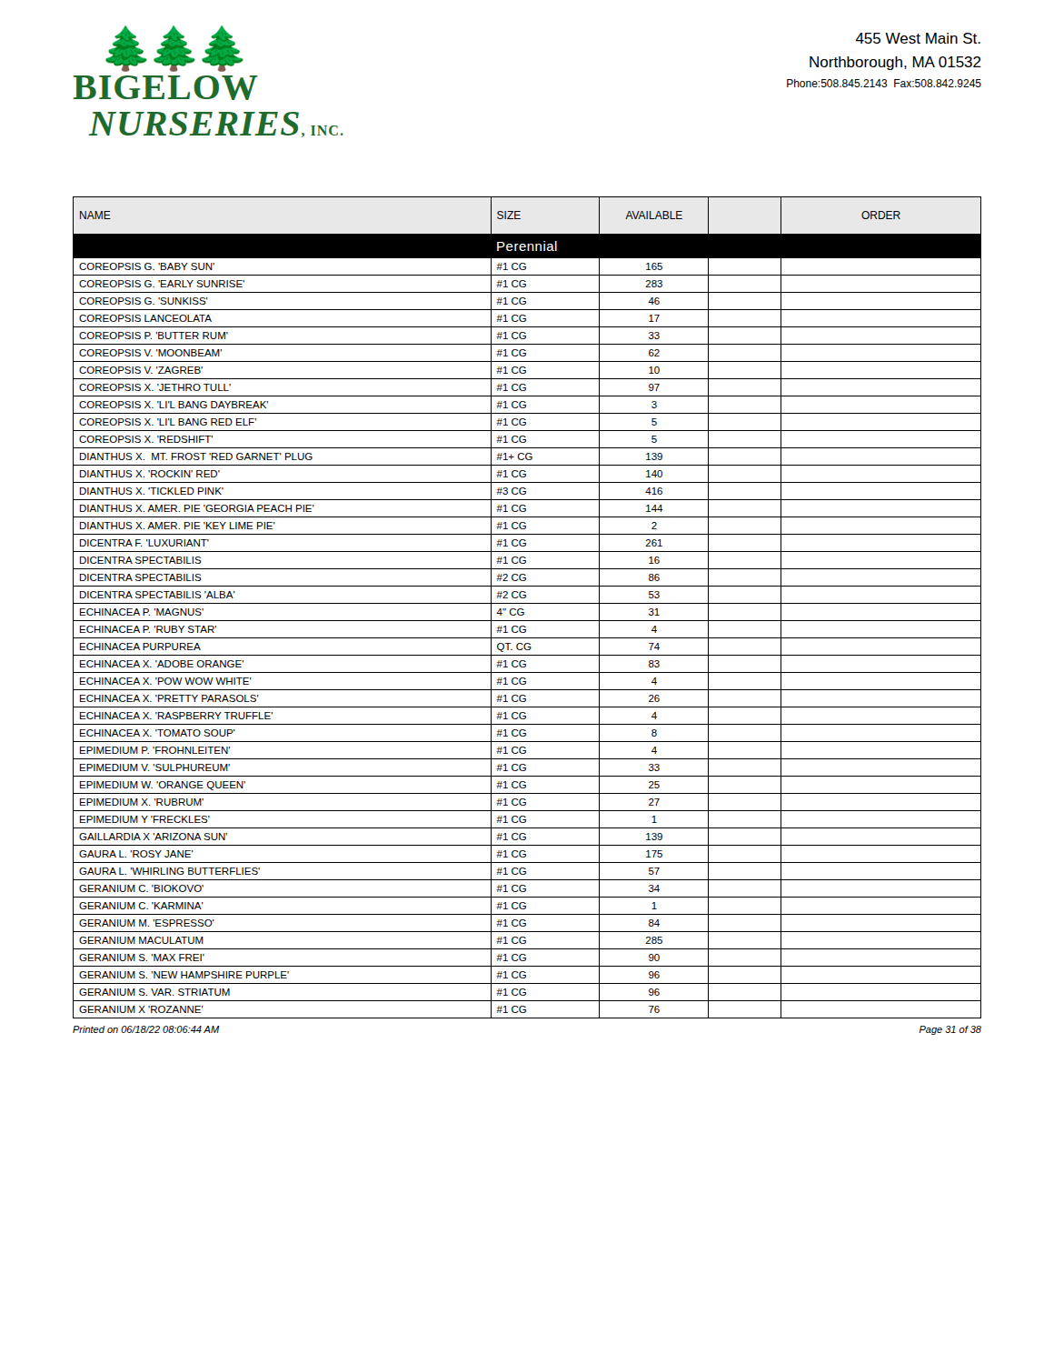🌲🌲🌲
BIGELOW
NURSERIES, INC.
455 West Main St.
Northborough, MA 01532
Phone:508.845.2143 Fax:508.842.9245
| NAME | SIZE | AVAILABLE | | ORDER |
| --- | --- | --- | --- | --- |
| Perennial |
| COREOPSIS G. 'BABY SUN' | #1 CG | 165 | | |
| COREOPSIS G. 'EARLY SUNRISE' | #1 CG | 283 | | |
| COREOPSIS G. 'SUNKISS' | #1 CG | 46 | | |
| COREOPSIS LANCEOLATA | #1 CG | 17 | | |
| COREOPSIS P. 'BUTTER RUM' | #1 CG | 33 | | |
| COREOPSIS V. 'MOONBEAM' | #1 CG | 62 | | |
| COREOPSIS V. 'ZAGREB' | #1 CG | 10 | | |
| COREOPSIS X. 'JETHRO TULL' | #1 CG | 97 | | |
| COREOPSIS X. 'LI'L BANG DAYBREAK' | #1 CG | 3 | | |
| COREOPSIS X. 'LI'L BANG RED ELF' | #1 CG | 5 | | |
| COREOPSIS X. 'REDSHIFT' | #1 CG | 5 | | |
| DIANTHUS X. MT. FROST 'RED GARNET' PLUG | #1+ CG | 139 | | |
| DIANTHUS X. 'ROCKIN' RED' | #1 CG | 140 | | |
| DIANTHUS X. 'TICKLED PINK' | #3 CG | 416 | | |
| DIANTHUS X. AMER. PIE 'GEORGIA PEACH PIE' | #1 CG | 144 | | |
| DIANTHUS X. AMER. PIE 'KEY LIME PIE' | #1 CG | 2 | | |
| DICENTRA F. 'LUXURIANT' | #1 CG | 261 | | |
| DICENTRA SPECTABILIS | #1 CG | 16 | | |
| DICENTRA SPECTABILIS | #2 CG | 86 | | |
| DICENTRA SPECTABILIS 'ALBA' | #2 CG | 53 | | |
| ECHINACEA P. 'MAGNUS' | 4" CG | 31 | | |
| ECHINACEA P. 'RUBY STAR' | #1 CG | 4 | | |
| ECHINACEA PURPUREA | QT. CG | 74 | | |
| ECHINACEA X. 'ADOBE ORANGE' | #1 CG | 83 | | |
| ECHINACEA X. 'POW WOW WHITE' | #1 CG | 4 | | |
| ECHINACEA X. 'PRETTY PARASOLS' | #1 CG | 26 | | |
| ECHINACEA X. 'RASPBERRY TRUFFLE' | #1 CG | 4 | | |
| ECHINACEA X. 'TOMATO SOUP' | #1 CG | 8 | | |
| EPIMEDIUM P. 'FROHNLEITEN' | #1 CG | 4 | | |
| EPIMEDIUM V. 'SULPHUREUM' | #1 CG | 33 | | |
| EPIMEDIUM W. 'ORANGE QUEEN' | #1 CG | 25 | | |
| EPIMEDIUM X. 'RUBRUM' | #1 CG | 27 | | |
| EPIMEDIUM Y 'FRECKLES' | #1 CG | 1 | | |
| GAILLARDIA X 'ARIZONA SUN' | #1 CG | 139 | | |
| GAURA L. 'ROSY JANE' | #1 CG | 175 | | |
| GAURA L. 'WHIRLING BUTTERFLIES' | #1 CG | 57 | | |
| GERANIUM C. 'BIOKOVO' | #1 CG | 34 | | |
| GERANIUM C. 'KARMINA' | #1 CG | 1 | | |
| GERANIUM M. 'ESPRESSO' | #1 CG | 84 | | |
| GERANIUM MACULATUM | #1 CG | 285 | | |
| GERANIUM S. 'MAX FREI' | #1 CG | 90 | | |
| GERANIUM S. 'NEW HAMPSHIRE PURPLE' | #1 CG | 96 | | |
| GERANIUM S. VAR. STRIATUM | #1 CG | 96 | | |
| GERANIUM X 'ROZANNE' | #1 CG | 76 | | |
Printed on 06/18/22 08:06:44 AM
Page 31 of 38